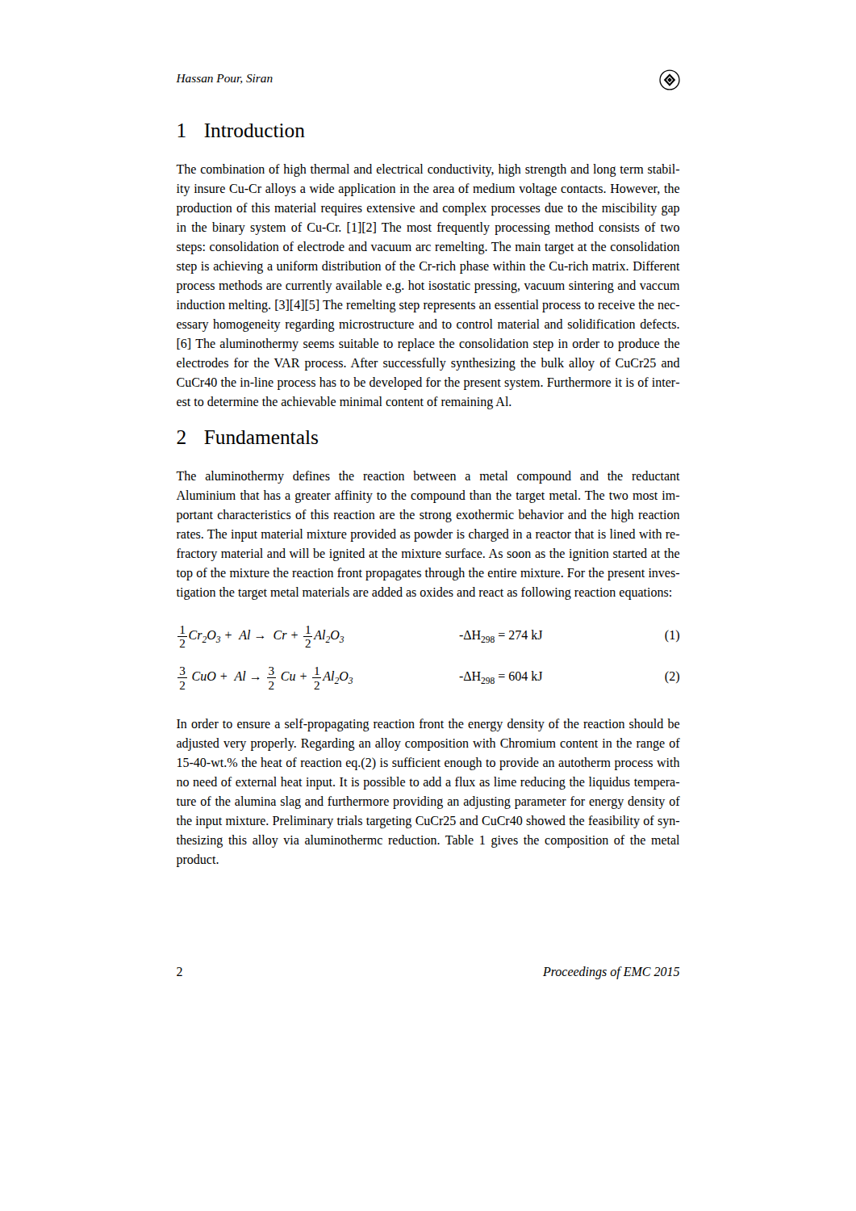Hassan Pour, Siran
1 Introduction
The combination of high thermal and electrical conductivity, high strength and long term stability insure Cu-Cr alloys a wide application in the area of medium voltage contacts. However, the production of this material requires extensive and complex processes due to the miscibility gap in the binary system of Cu-Cr. [1][2] The most frequently processing method consists of two steps: consolidation of electrode and vacuum arc remelting. The main target at the consolidation step is achieving a uniform distribution of the Cr-rich phase within the Cu-rich matrix. Different process methods are currently available e.g. hot isostatic pressing, vacuum sintering and vaccum induction melting. [3][4][5] The remelting step represents an essential process to receive the necessary homogeneity regarding microstructure and to control material and solidification defects. [6] The aluminothermy seems suitable to replace the consolidation step in order to produce the electrodes for the VAR process. After successfully synthesizing the bulk alloy of CuCr25 and CuCr40 the in-line process has to be developed for the present system. Furthermore it is of interest to determine the achievable minimal content of remaining Al.
2 Fundamentals
The aluminothermy defines the reaction between a metal compound and the reductant Aluminium that has a greater affinity to the compound than the target metal. The two most important characteristics of this reaction are the strong exothermic behavior and the high reaction rates. The input material mixture provided as powder is charged in a reactor that is lined with refractory material and will be ignited at the mixture surface. As soon as the ignition started at the top of the mixture the reaction front propagates through the entire mixture. For the present investigation the target metal materials are added as oxides and react as following reaction equations:
12 Cr2O3 + Al → Cr + 12 Al2O3 -ΔH298 = 274 kJ (1)
32 CuO + Al → 32 Cu + 12 Al2O3 -ΔH298 = 604 kJ (2)
In order to ensure a self-propagating reaction front the energy density of the reaction should be adjusted very properly. Regarding an alloy composition with Chromium content in the range of 15-40-wt.% the heat of reaction eq.(2) is sufficient enough to provide an autotherm process with no need of external heat input. It is possible to add a flux as lime reducing the liquidus temperature of the alumina slag and furthermore providing an adjusting parameter for energy density of the input mixture. Preliminary trials targeting CuCr25 and CuCr40 showed the feasibility of synthesizing this alloy via aluminothermc reduction. Table 1 gives the composition of the metal product.
2 Proceedings of EMC 2015